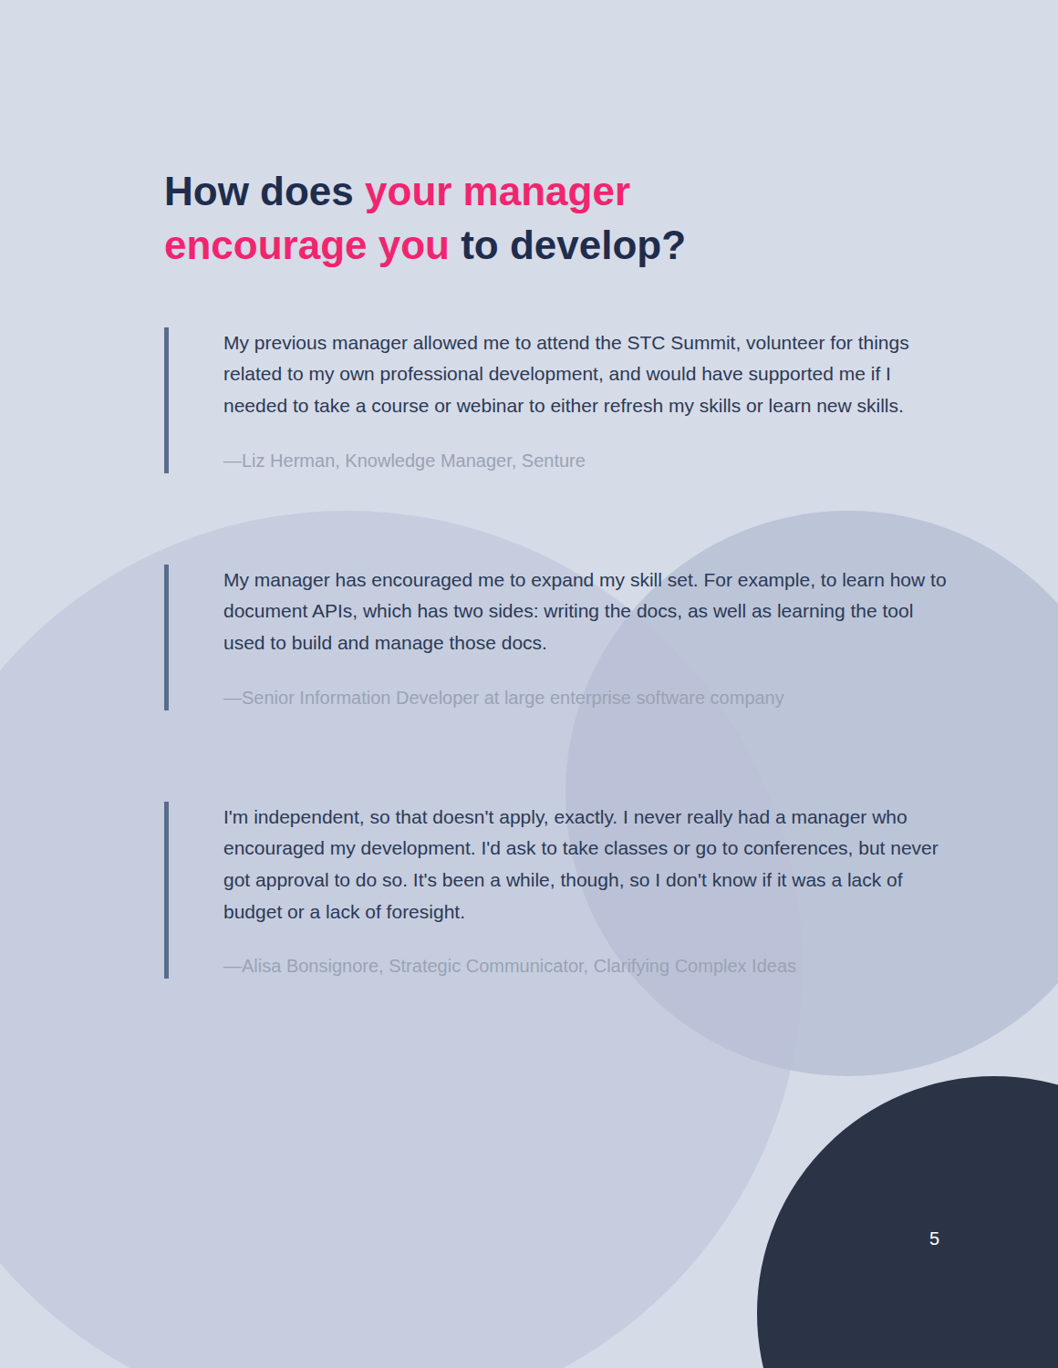How does your manager encourage you to develop?
My previous manager allowed me to attend the STC Summit, volunteer for things related to my own professional development, and would have supported me if I needed to take a course or webinar to either refresh my skills or learn new skills.
—Liz Herman, Knowledge Manager, Senture
My manager has encouraged me to expand my skill set. For example, to learn how to document APIs, which has two sides: writing the docs, as well as learning the tool used to build and manage those docs.
—Senior Information Developer at large enterprise software company
I'm independent, so that doesn't apply, exactly. I never really had a manager who encouraged my development. I'd ask to take classes or go to conferences, but never got approval to do so. It's been a while, though, so I don't know if it was a lack of budget or a lack of foresight.
—Alisa Bonsignore, Strategic Communicator, Clarifying Complex Ideas
5